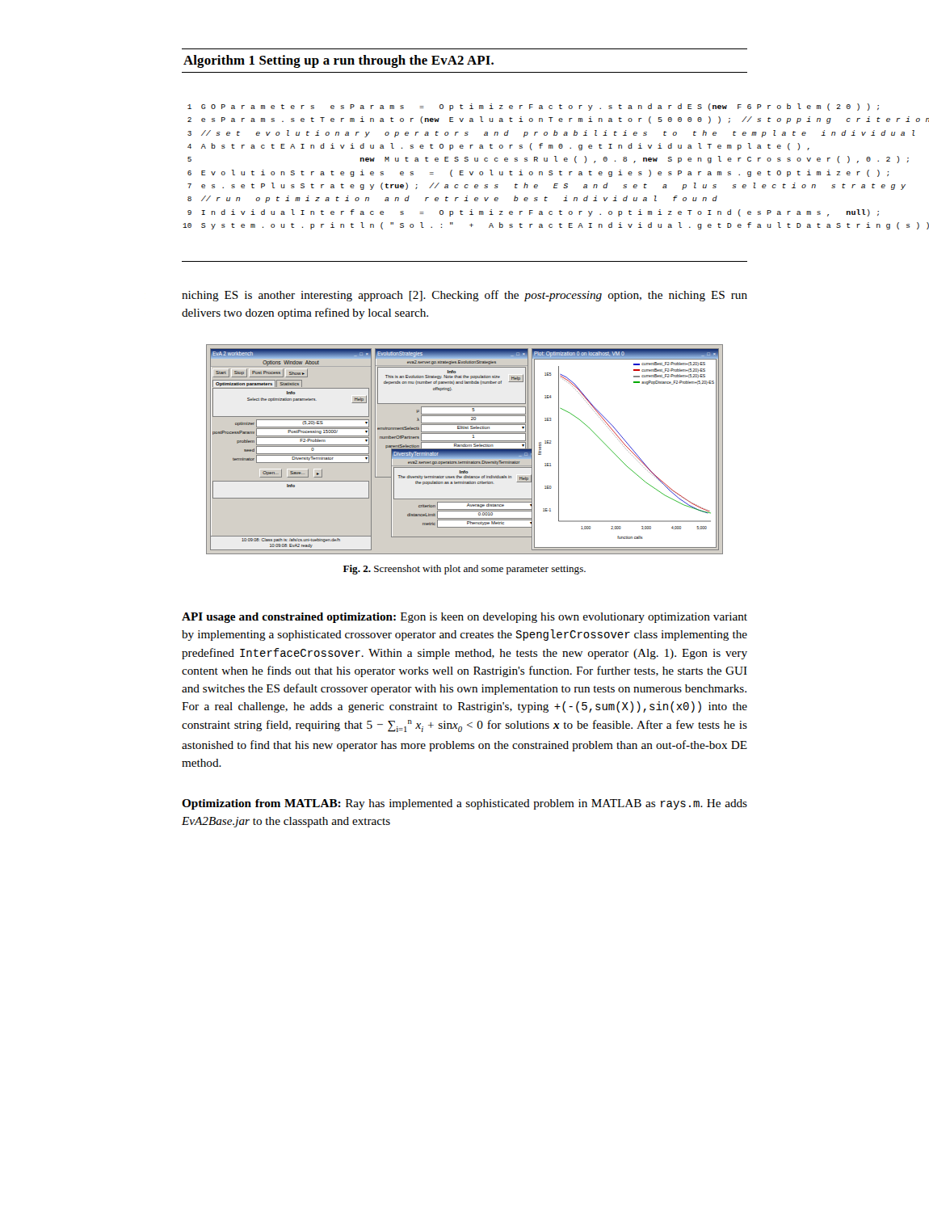Algorithm 1 Setting up a run through the EvA2 API.
| 1 | G O P a r a m e t e r s e s P a r a m s = O p t i m i z e r F a c t o r y . s t a n d a r d E S ( new F 6 P r o b l e m ( 2 0 ) ) ; |
| 2 | e s P a r a m s . s e t T e r m i n a t o r ( new E v a l u a t i o n T e r m i n a t o r ( 5 0 0 0 0 ) ) ; // s t o p p i n g c r i t e r i o n |
| 3 | // s e t e v o l u t i o n a r y o p e r a t o r s a n d p r o b a b i l i t i e s t o t h e t e m p l a t e i n d i v i d u a l |
| 4 | A b s t r a c t E A I n d i v i d u a l . s e t O p e r a t o r s ( f m 0 . g e t I n d i v i d u a l T e m p l a t e ( ) , |
| 5 | new M u t a t e E S S u c c e s s R u l e ( ) , 0 . 8 , new S p e n g l e r C r o s s o v e r ( ) , 0 . 2 ) ; |
| 6 | E v o l u t i o n S t r a t e g i e s e s = ( E v o l u t i o n S t r a t e g i e s ) e s P a r a m s . g e t O p t i m i z e r ( ) ; |
| 7 | e s . s e t P l u s S t r a t e g y ( true ) ; // a c c e s s t h e E S a n d s e t a p l u s s e l e c t i o n s t r a t e g y |
| 8 | // r u n o p t i m i z a t i o n a n d r e t r i e v e b e s t i n d i v i d u a l f o u n d |
| 9 | I n d i v i d u a l I n t e r f a c e s = O p t i m i z e r F a c t o r y . o p t i m i z e T o I n d ( e s P a r a m s , null ) ; |
| 10 | S y s t e m . o u t . p r i n t l n ( " S o l . : " + A b s t r a c t E A I n d i v i d u a l . g e t D e f a u l t D a t a S t r i n g ( s ) ) ; |
niching ES is another interesting approach [2]. Checking off the post-processing option, the niching ES run delivers two dozen optima refined by local search.
EvA 2 workbench_ □ ×
Options Window About
Start
Stop
Post Process
Show ▸
Optimization parameters
Statistics
Info
Select the optimization parameters.
Help
optimizer
(5,20)-ES
postProcessParams
PostProcessing 15000/
problem
F2-Problem
seed
0
terminator
DiversityTerminator
Open...
Save...
▸
Info
10:09:08: Class path is: /afs/cs.uni-tuebingen.de/h
10:09:08: EvA2 ready
EvolutionStrategies_ □ ×
eva2.server.go.strategies.EvolutionStrategies
Info
This is an Evolution Strategy. Note that the population size depends on mu (number of parents) and lambda (number of offspring).
Help
μ
5
λ
20
environmentSelection
Elitist Selection
numberOfPartners
1
parentSelection
Random Selection
DiversityTerminator_ □ ×
eva2.server.go.operators.terminators.DiversityTerminator
Info
The diversity terminator uses the distance of individuals in the population as a termination criterion.
Help
criterion
Average distance
distanceLimit
0.0010
metric
Phenotype Metric
Plot: Optimization 0 on localhost, VM 0_ □ ×
1E5 1E4 1E3 1E2 1E1 1E0 1E-1 1,000 2,000 3,000 4,000 5,000 function calls fitness
currentBest_F2-Problem+(5,20)-ES
currentBest_F2-Problem+(5,20)-ES
currentBest_F2-Problem+(5,20)-ES
avgPopDistance_F2-Problem+(5,20)-ES
Fig. 2. Screenshot with plot and some parameter settings.
API usage and constrained optimization: Egon is keen on developing his own evolutionary optimization variant by implementing a sophisticated crossover operator and creates the SpenglerCrossover class implementing the predefined InterfaceCrossover. Within a simple method, he tests the new operator (Alg. 1). Egon is very content when he finds out that his operator works well on Rastrigin's function. For further tests, he starts the GUI and switches the ES default crossover operator with his own implementation to run tests on numerous benchmarks. For a real challenge, he adds a generic constraint to Rastrigin's, typing +(-(5,sum(X)),sin(x0)) into the constraint string field, requiring that 5 − ∑i=1n xi + sinx0 < 0 for solutions x to be feasible. After a few tests he is astonished to find that his new operator has more problems on the constrained problem than an out-of-the-box DE method.
Optimization from MATLAB: Ray has implemented a sophisticated problem in MATLAB as rays.m. He adds EvA2Base.jar to the classpath and extracts